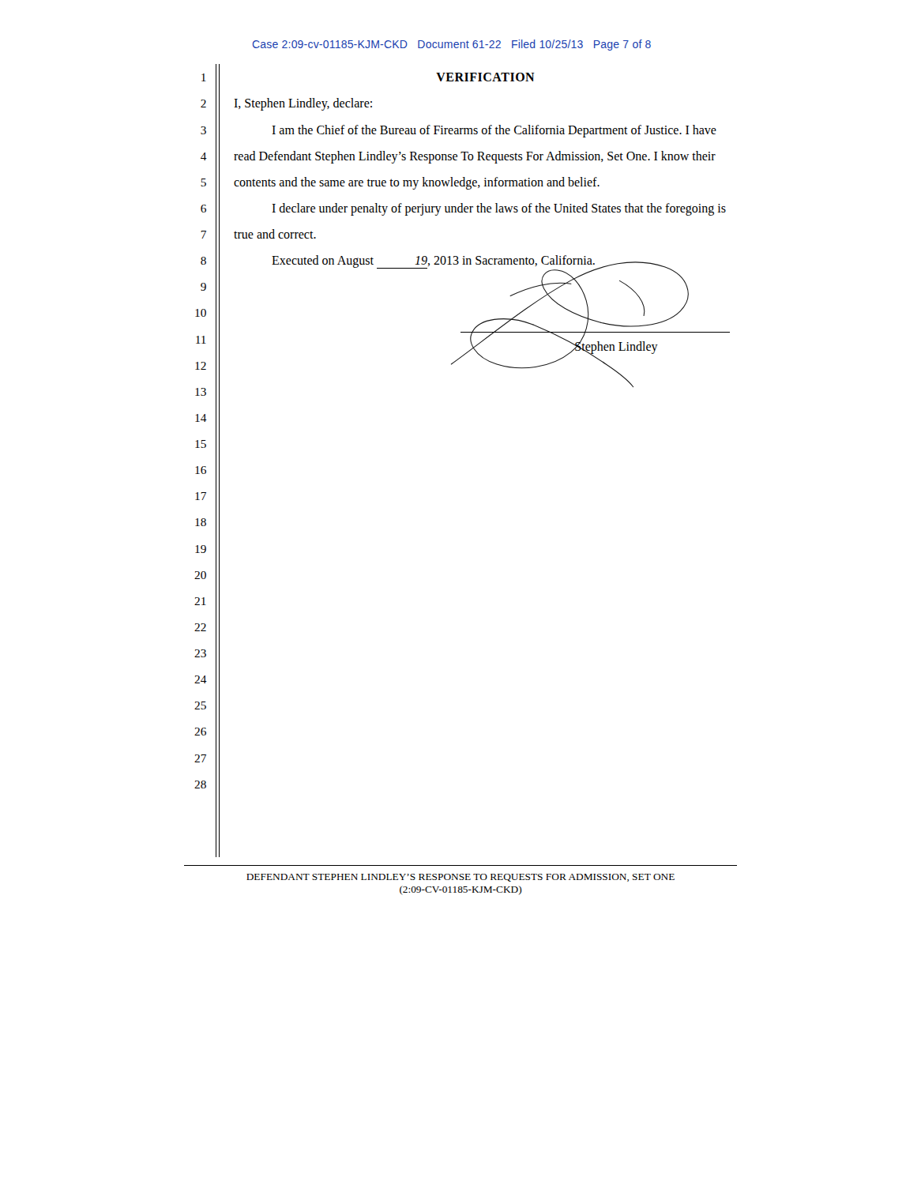Case 2:09-cv-01185-KJM-CKD Document 61-22 Filed 10/25/13 Page 7 of 8
1
2
3
4
5
6
7
8
9
10
11
12
13
14
15
16
17
18
19
20
21
22
23
24
25
26
27
28
Verification
I, Stephen Lindley, declare:
I am the Chief of the Bureau of Firearms of the California Department of Justice. I have read Defendant Stephen Lindley’s Response To Requests For Admission, Set One. I know their contents and the same are true to my knowledge, information and belief.
I declare under penalty of perjury under the laws of the United States that the foregoing is true and correct.
Executed on August 19, 2013 in Sacramento, California.
Stephen Lindley
DEFENDANT STEPHEN LINDLEY’S RESPONSE TO REQUESTS FOR ADMISSION, SET ONE (2:09-CV-01185-KJM-CKD)